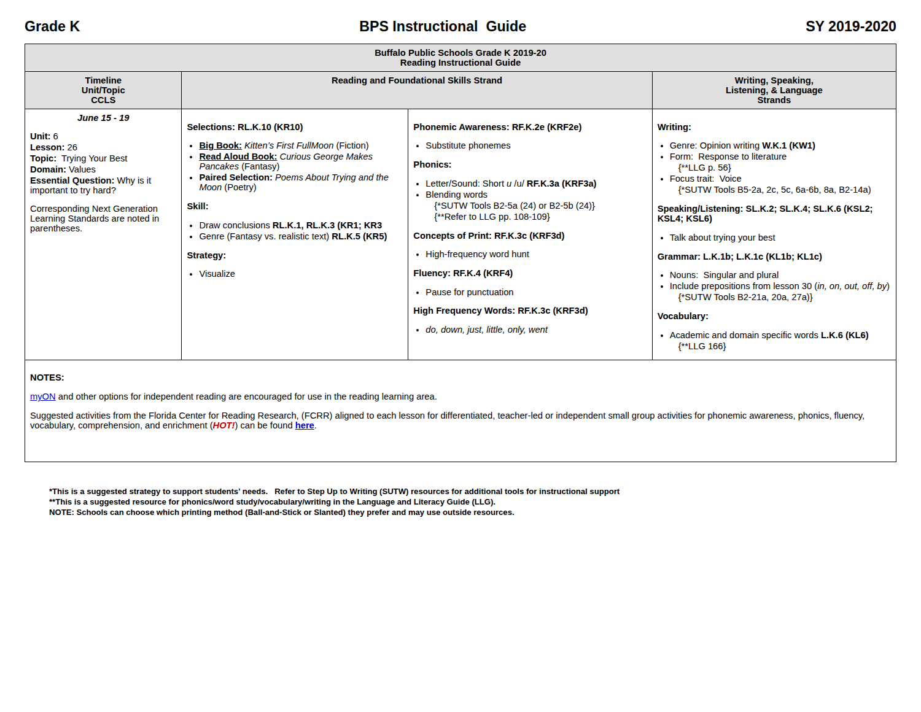Grade K
BPS Instructional Guide
SY 2019-2020
| Buffalo Public Schools Grade K 2019-20 Reading Instructional Guide |
| Timeline Unit/Topic CCLS | Reading and Foundational Skills Strand | Writing, Speaking, Listening, & Language Strands |
| June 15 - 19 Unit: 6 Lesson: 26 Topic: Trying Your Best Domain: Values Essential Question: Why is it important to try hard? Corresponding Next Generation Learning Standards are noted in parentheses. | Selections: RL.K.10 (KR10) Big Book: Kitten’s First FullMoon (Fiction) Read Aloud Book: Curious George Makes Pancakes (Fantasy) Paired Selection: Poems About Trying and the Moon (Poetry) Skill: Draw conclusions RL.K.1, RL.K.3 (KR1; KR3 Genre (Fantasy vs. realistic text) RL.K.5 (KR5) Strategy: Visualize | Phonemic Awareness: RF.K.2e (KRF2e) Substitute phonemes Phonics: Letter/Sound: Short u /u/ RF.K.3a (KRF3a) Blending words {*SUTW Tools B2-5a (24) or B2-5b (24)} {**Refer to LLG pp. 108-109} Concepts of Print: RF.K.3c (KRF3d) High-frequency word hunt Fluency: RF.K.4 (KRF4) Pause for punctuation High Frequency Words: RF.K.3c (KRF3d) do, down, just, little, only, went | Writing: Genre: Opinion writing W.K.1 (KW1) Form: Response to literature {**LLG p. 56} Focus trait: Voice {*SUTW Tools B5-2a, 2c, 5c, 6a-6b, 8a, B2-14a) Speaking/Listening: SL.K.2; SL.K.4; SL.K.6 (KSL2; KSL4; KSL6) Talk about trying your best Grammar: L.K.1b; L.K.1c (KL1b; KL1c) Nouns: Singular and plural Include prepositions from lesson 30 ( in, on, out, off, by ) {*SUTW Tools B2-21a, 20a, 27a)} Vocabulary: Academic and domain specific words L.K.6 (KL6) {**LLG 166} |
| NOTES: myON and other options for independent reading are encouraged for use in the reading learning area. Suggested activities from the Florida Center for Reading Research, (FCRR) aligned to each lesson for differentiated, teacher-led or independent small group activities for phonemic awareness, phonics, fluency, vocabulary, comprehension, and enrichment ( HOT! ) can be found here . |
*This is a suggested strategy to support students’ needs. Refer to Step Up to Writing (SUTW) resources for additional tools for instructional support
**This is a suggested resource for phonics/word study/vocabulary/writing in the Language and Literacy Guide (LLG).
NOTE: Schools can choose which printing method (Ball-and-Stick or Slanted) they prefer and may use outside resources.